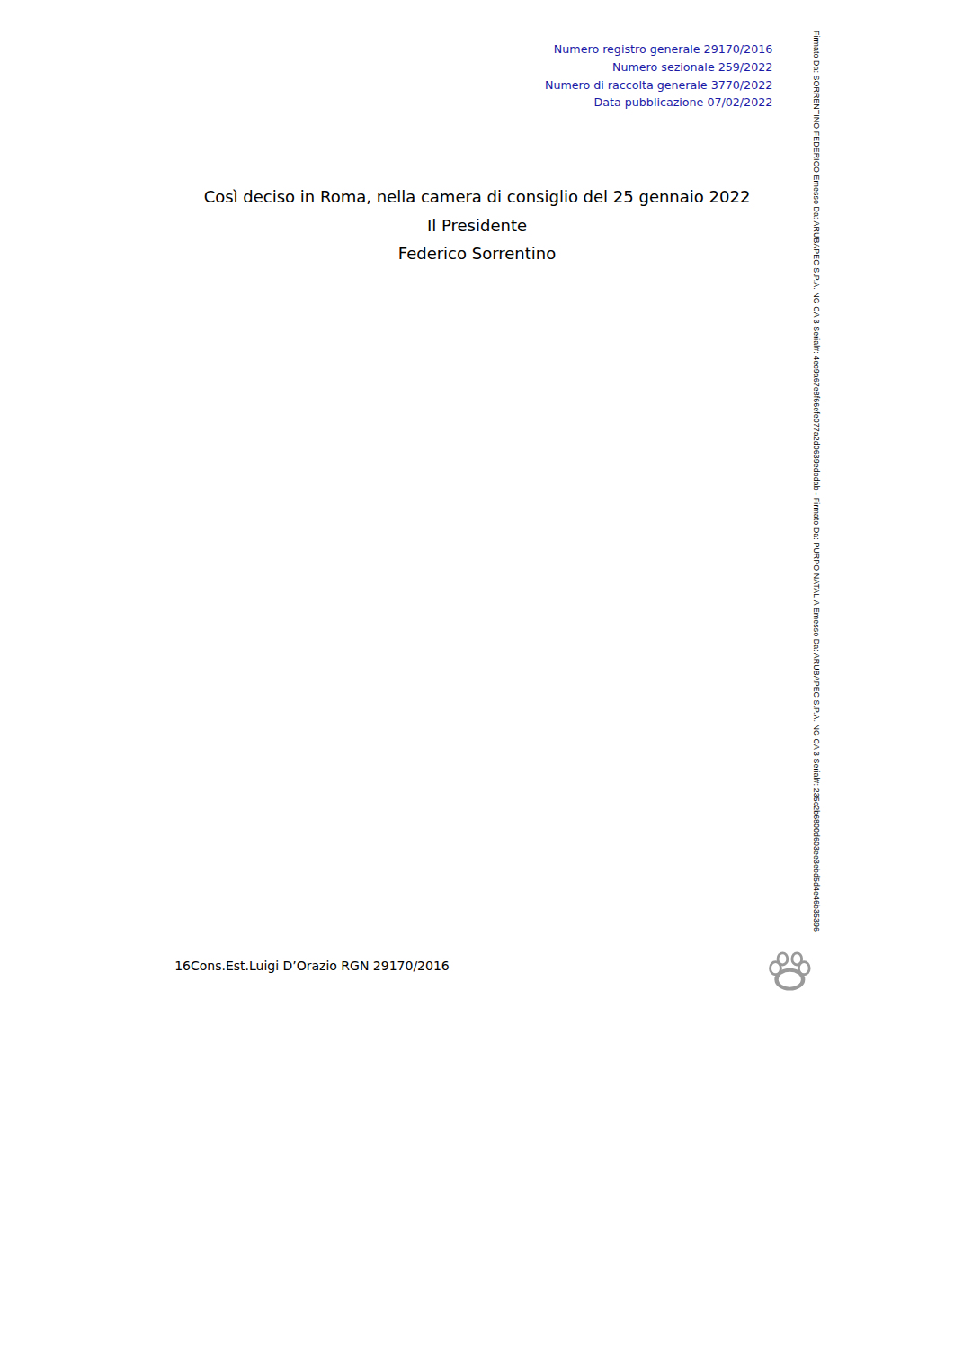Numero registro generale 29170/2016
Numero sezionale 259/2022
Numero di raccolta generale 3770/2022
Data pubblicazione 07/02/2022
Così deciso in Roma, nella camera di consiglio del 25 gennaio 2022
Il Presidente
Federico Sorrentino
16Cons.Est.Luigi D’Orazio RGN 29170/2016
Firmato Da: SORRENTINO FEDERICO Emesso Da: ARUBAPEC S.P.A. NG CA 3 Serial#: 4ec9a67e8f66efe077a2d0639edbdab - Firmato Da: PURPO NATALIA Emesso Da: ARUBAPEC S.P.A. NG CA 3 Serial#: 235c2b6800d603ee3ebd5d4e46b35396